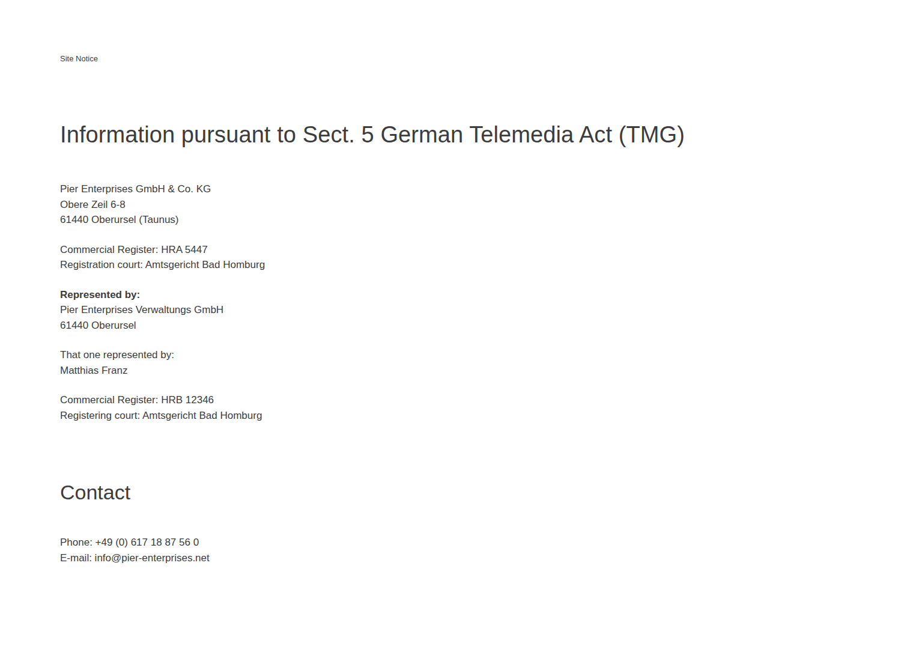Site Notice
Information pursuant to Sect. 5 German Telemedia Act (TMG)
Pier Enterprises GmbH & Co. KG
Obere Zeil 6-8
61440 Oberursel (Taunus)
Commercial Register: HRA 5447
Registration court: Amtsgericht Bad Homburg
Represented by:
Pier Enterprises Verwaltungs GmbH
61440 Oberursel
That one represented by:
Matthias Franz
Commercial Register: HRB 12346
Registering court: Amtsgericht Bad Homburg
Contact
Phone: +49 (0) 617 18 87 56 0
E-mail: info@pier-enterprises.net